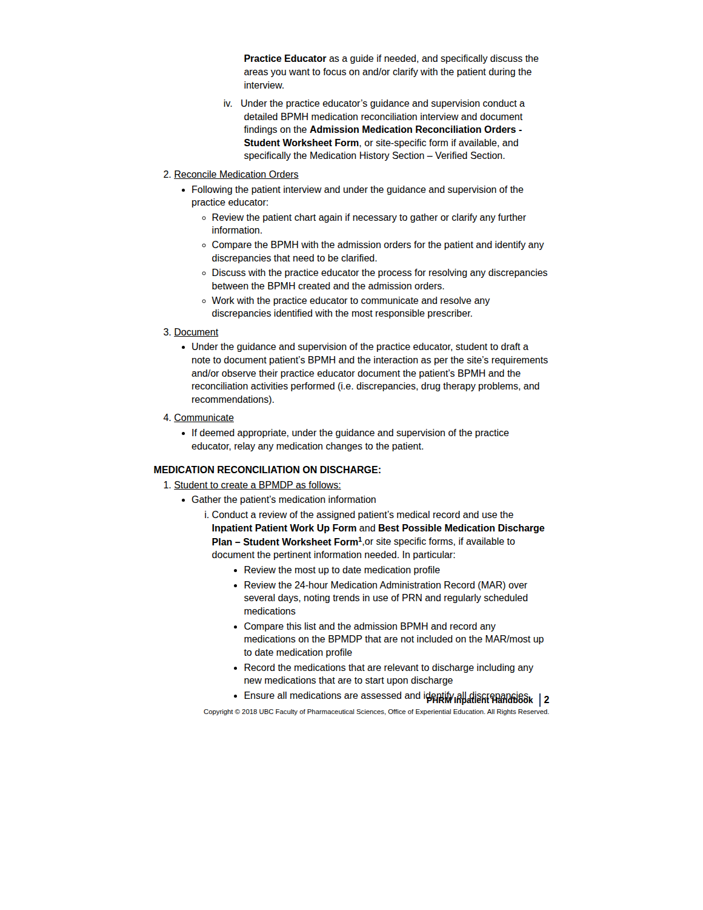Practice Educator as a guide if needed, and specifically discuss the areas you want to focus on and/or clarify with the patient during the interview.
iv. Under the practice educator’s guidance and supervision conduct a detailed BPMH medication reconciliation interview and document findings on the Admission Medication Reconciliation Orders - Student Worksheet Form, or site-specific form if available, and specifically the Medication History Section – Verified Section.
Reconcile Medication Orders
Following the patient interview and under the guidance and supervision of the practice educator:
Review the patient chart again if necessary to gather or clarify any further information.
Compare the BPMH with the admission orders for the patient and identify any discrepancies that need to be clarified.
Discuss with the practice educator the process for resolving any discrepancies between the BPMH created and the admission orders.
Work with the practice educator to communicate and resolve any discrepancies identified with the most responsible prescriber.
Document
Under the guidance and supervision of the practice educator, student to draft a note to document patient’s BPMH and the interaction as per the site’s requirements and/or observe their practice educator document the patient’s BPMH and the reconciliation activities performed (i.e. discrepancies, drug therapy problems, and recommendations).
Communicate
If deemed appropriate, under the guidance and supervision of the practice educator, relay any medication changes to the patient.
MEDICATION RECONCILIATION ON DISCHARGE:
Student to create a BPMDP as follows:
Gather the patient’s medication information
Conduct a review of the assigned patient’s medical record and use the Inpatient Patient Work Up Form and Best Possible Medication Discharge Plan – Student Worksheet Form1,or site specific forms, if available to document the pertinent information needed. In particular:
Review the most up to date medication profile
Review the 24-hour Medication Administration Record (MAR) over several days, noting trends in use of PRN and regularly scheduled medications
Compare this list and the admission BPMH and record any medications on the BPMDP that are not included on the MAR/most up to date medication profile
Record the medications that are relevant to discharge including any new medications that are to start upon discharge
Ensure all medications are assessed and identify all discrepancies.
PHRM Inpatient Handbook 2
Copyright © 2018 UBC Faculty of Pharmaceutical Sciences, Office of Experiential Education. All Rights Reserved.